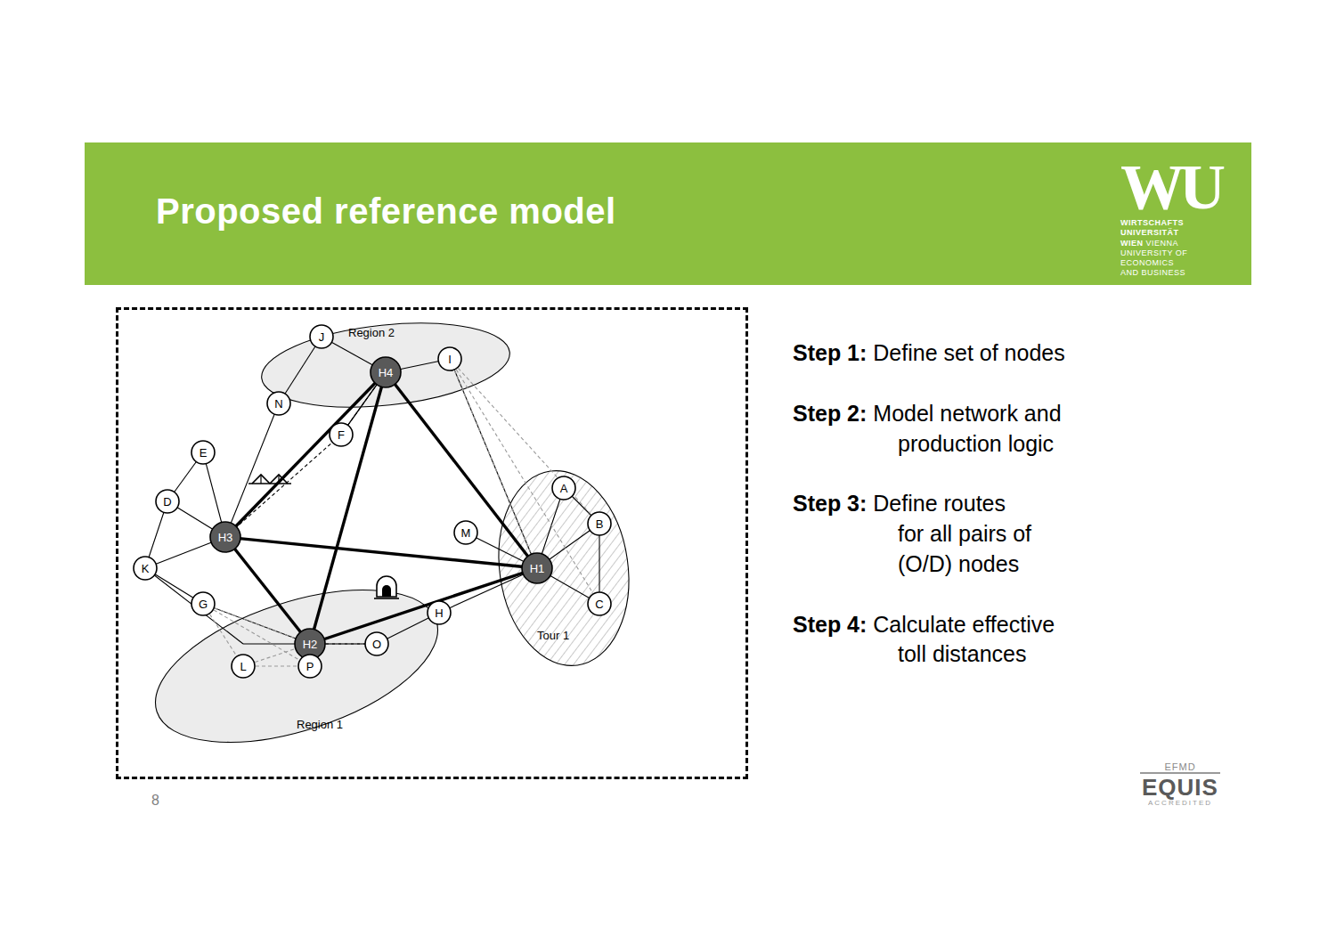Proposed reference model
WU
WIRTSCHAFTS
UNIVERSITÄT
WIEN VIENNA
UNIVERSITY OF
ECONOMICS
AND BUSINESS
J I H4 N F E D H3 K G L H2 P O H M H1 A B C Region 2 Region 1 Tour 1
Step 1: Define set of nodes
Step 2: Model network andproduction logic
Step 3: Define routesfor all pairs of(O/D) nodes
Step 4: Calculate effectivetoll distances
8
EFMD
EQUIS
ACCREDITED